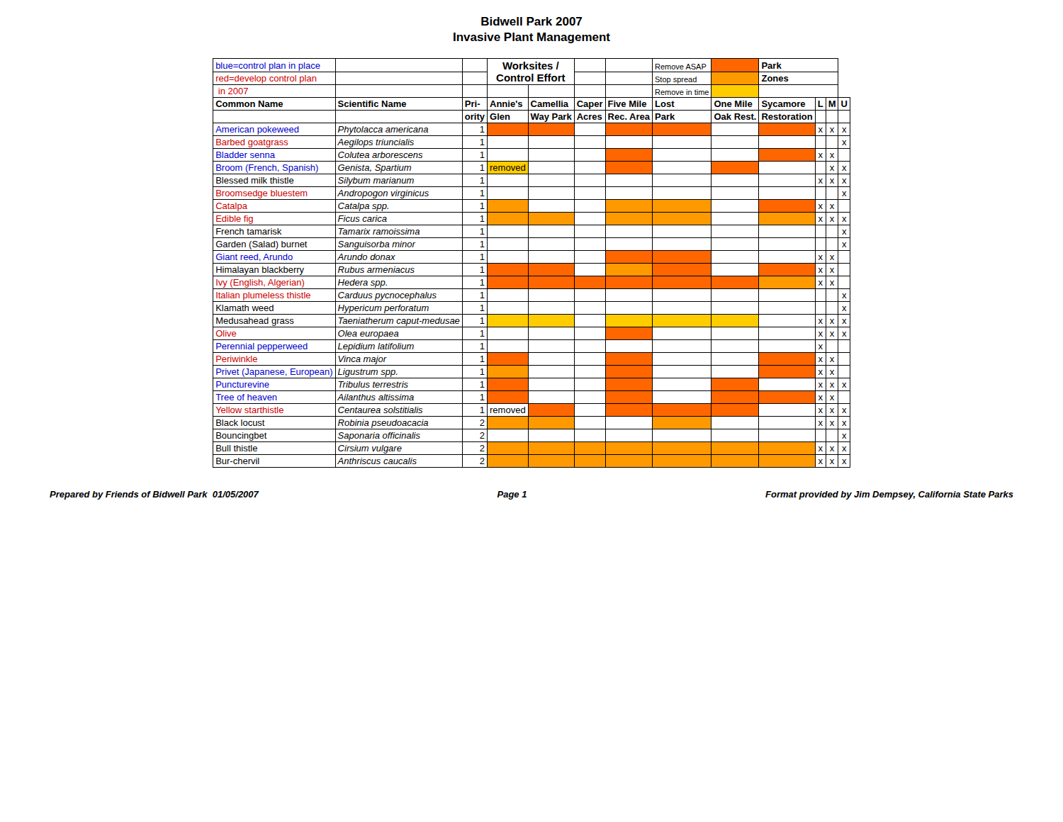Bidwell Park 2007
Invasive Plant Management
| blue=control plan in place | | | Worksites / Control Effort | | | Remove ASAP | | Park |
| red=develop control plan | | | | | Stop spread | | Zones |
| in 2007 | | | | | | | Remove in time | | |
| Common Name | Scientific Name | Pri- | Annie's | Camellia | Caper | Five Mile | Lost | One Mile | Sycamore | L | M | U |
| | | ority | Glen | Way Park | Acres | Rec. Area | Park | Oak Rest. | Restoration | | | |
| American pokeweed | Phytolacca americana | 1 | | | | | | | | x | x | x |
| Barbed goatgrass | Aegilops triuncialis | 1 | | | | | | | | | | x |
| Bladder senna | Colutea arborescens | 1 | | | | | | | | x | x | |
| Broom (French, Spanish) | Genista, Spartium | 1 | removed | | | | | | | | x | x |
| Blessed milk thistle | Silybum marianum | 1 | | | | | | | | x | x | x |
| Broomsedge bluestem | Andropogon virginicus | 1 | | | | | | | | | | x |
| Catalpa | Catalpa spp. | 1 | | | | | | | | x | x | |
| Edible fig | Ficus carica | 1 | | | | | | | | x | x | x |
| French tamarisk | Tamarix ramoissima | 1 | | | | | | | | | | x |
| Garden (Salad) burnet | Sanguisorba minor | 1 | | | | | | | | | | x |
| Giant reed, Arundo | Arundo donax | 1 | | | | | | | | x | x | |
| Himalayan blackberry | Rubus armeniacus | 1 | | | | | | | | x | x | |
| Ivy (English, Algerian) | Hedera spp. | 1 | | | | | | | | x | x | |
| Italian plumeless thistle | Carduus pycnocephalus | 1 | | | | | | | | | | x |
| Klamath weed | Hypericum perforatum | 1 | | | | | | | | | | x |
| Medusahead grass | Taeniatherum caput-medusae | 1 | | | | | | | | x | x | x |
| Olive | Olea europaea | 1 | | | | | | | | x | x | x |
| Perennial pepperweed | Lepidium latifolium | 1 | | | | | | | | x | | |
| Periwinkle | Vinca major | 1 | | | | | | | | x | x | |
| Privet (Japanese, European) | Ligustrum spp. | 1 | | | | | | | | x | x | |
| Puncturevine | Tribulus terrestris | 1 | | | | | | | | x | x | x |
| Tree of heaven | Ailanthus altissima | 1 | | | | | | | | x | x | |
| Yellow starthistle | Centaurea solstitialis | 1 | removed | | | | | | | x | x | x |
| Black locust | Robinia pseudoacacia | 2 | | | | | | | | x | x | x |
| Bouncingbet | Saponaria officinalis | 2 | | | | | | | | | | x |
| Bull thistle | Cirsium vulgare | 2 | | | | | | | | x | x | x |
| Bur-chervil | Anthriscus caucalis | 2 | | | | | | | | x | x | x |
Prepared by Friends of Bidwell Park 01/05/2007 Page 1 Format provided by Jim Dempsey, California State Parks